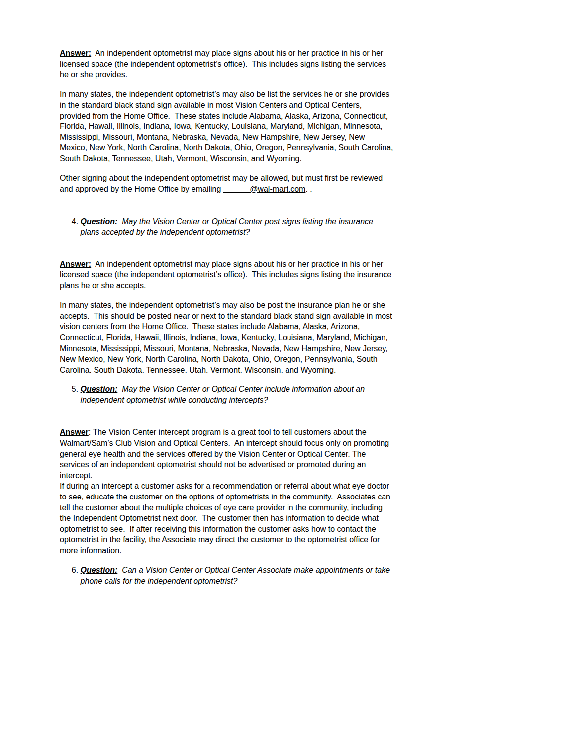Answer: An independent optometrist may place signs about his or her practice in his or her licensed space (the independent optometrist’s office). This includes signs listing the services he or she provides.
In many states, the independent optometrist’s may also be list the services he or she provides in the standard black stand sign available in most Vision Centers and Optical Centers, provided from the Home Office. These states include Alabama, Alaska, Arizona, Connecticut, Florida, Hawaii, Illinois, Indiana, Iowa, Kentucky, Louisiana, Maryland, Michigan, Minnesota, Mississippi, Missouri, Montana, Nebraska, Nevada, New Hampshire, New Jersey, New Mexico, New York, North Carolina, North Dakota, Ohio, Oregon, Pennsylvania, South Carolina, South Dakota, Tennessee, Utah, Vermont, Wisconsin, and Wyoming.
Other signing about the independent optometrist may be allowed, but must first be reviewed and approved by the Home Office by emailing @wal-mart.com. .
Question: May the Vision Center or Optical Center post signs listing the insurance plans accepted by the independent optometrist?
Answer: An independent optometrist may place signs about his or her practice in his or her licensed space (the independent optometrist’s office). This includes signs listing the insurance plans he or she accepts.
In many states, the independent optometrist’s may also be post the insurance plan he or she accepts. This should be posted near or next to the standard black stand sign available in most vision centers from the Home Office. These states include Alabama, Alaska, Arizona, Connecticut, Florida, Hawaii, Illinois, Indiana, Iowa, Kentucky, Louisiana, Maryland, Michigan, Minnesota, Mississippi, Missouri, Montana, Nebraska, Nevada, New Hampshire, New Jersey, New Mexico, New York, North Carolina, North Dakota, Ohio, Oregon, Pennsylvania, South Carolina, South Dakota, Tennessee, Utah, Vermont, Wisconsin, and Wyoming.
Question: May the Vision Center or Optical Center include information about an independent optometrist while conducting intercepts?
Answer: The Vision Center intercept program is a great tool to tell customers about the Walmart/Sam’s Club Vision and Optical Centers. An intercept should focus only on promoting general eye health and the services offered by the Vision Center or Optical Center. The services of an independent optometrist should not be advertised or promoted during an intercept.
If during an intercept a customer asks for a recommendation or referral about what eye doctor to see, educate the customer on the options of optometrists in the community. Associates can tell the customer about the multiple choices of eye care provider in the community, including the Independent Optometrist next door. The customer then has information to decide what optometrist to see. If after receiving this information the customer asks how to contact the optometrist in the facility, the Associate may direct the customer to the optometrist office for more information.
Question: Can a Vision Center or Optical Center Associate make appointments or take phone calls for the independent optometrist?